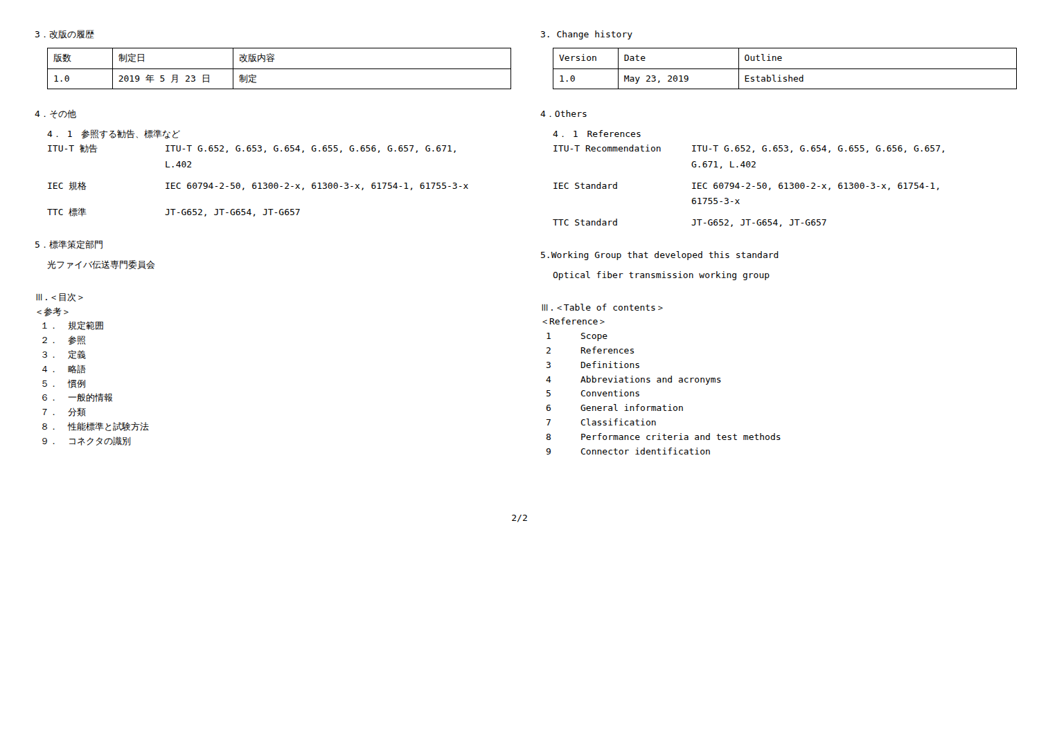3．改版の履歴
| 版数 | 制定日 | 改版内容 |
| --- | --- | --- |
| 1.0 | 2019 年 5 月 23 日 | 制定 |
4．その他
4． 1　参照する勧告、標準など
ITU-T 勧告
ITU-T G.652, G.653, G.654, G.655, G.656, G.657, G.671,
L.402
IEC 規格
IEC 60794-2-50, 61300-2-x, 61300-3-x, 61754-1, 61755-3-x
TTC 標準
JT-G652, JT-G654, JT-G657
5．標準策定部門
光ファイバ伝送専門委員会
Ⅲ.＜目次＞
＜参考＞
１．規定範囲
２．参照
３．定義
４．略語
５．慣例
６．一般的情報
７．分類
８．性能標準と試験方法
９．コネクタの識別
3. Change history
| Version | Date | Outline |
| --- | --- | --- |
| 1.0 | May 23, 2019 | Established |
4．Others
4． 1　References
ITU-T Recommendation
ITU-T G.652, G.653, G.654, G.655, G.656, G.657,
G.671, L.402
IEC Standard
IEC 60794-2-50, 61300-2-x, 61300-3-x, 61754-1,
61755-3-x
TTC Standard
JT-G652, JT-G654, JT-G657
5.Working Group that developed this standard
Optical fiber transmission working group
Ⅲ.＜Table of contents＞
＜Reference＞
1 Scope
2 References
3 Definitions
4 Abbreviations and acronyms
5 Conventions
6 General information
7 Classification
8 Performance criteria and test methods
9 Connector identification
2/2